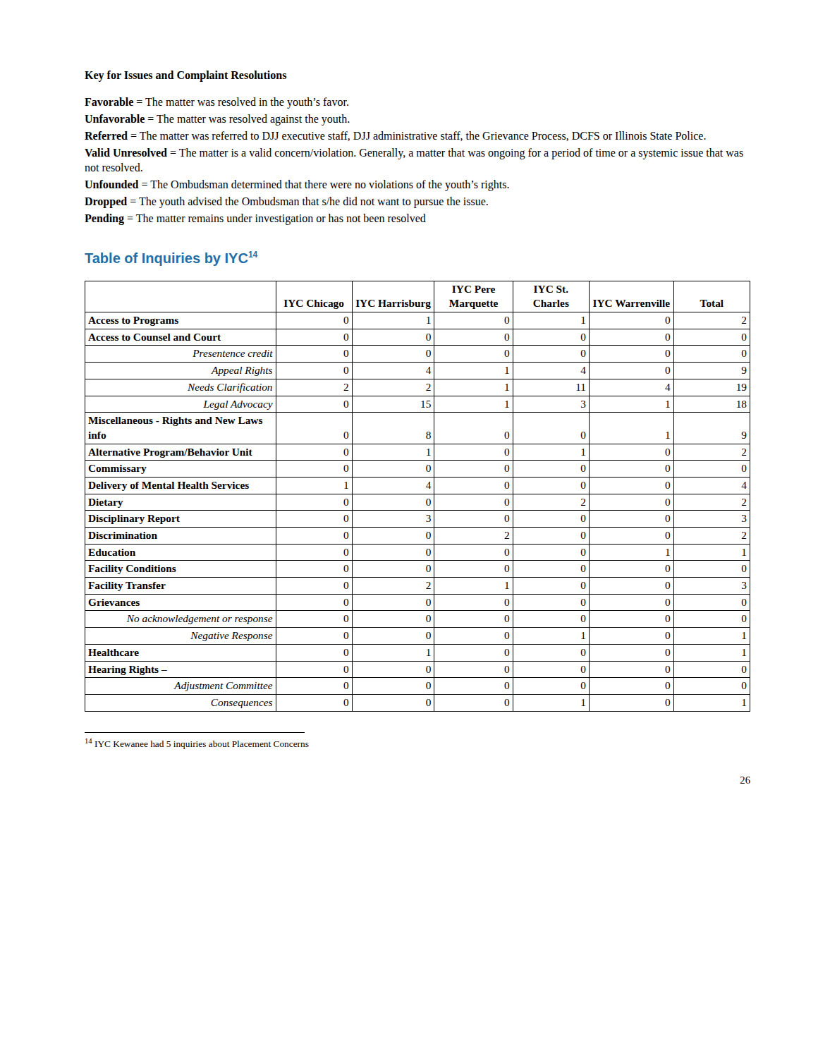Key for Issues and Complaint Resolutions
Favorable = The matter was resolved in the youth’s favor.
Unfavorable = The matter was resolved against the youth.
Referred = The matter was referred to DJJ executive staff, DJJ administrative staff, the Grievance Process, DCFS or Illinois State Police.
Valid Unresolved = The matter is a valid concern/violation. Generally, a matter that was ongoing for a period of time or a systemic issue that was not resolved.
Unfounded = The Ombudsman determined that there were no violations of the youth’s rights.
Dropped = The youth advised the Ombudsman that s/he did not want to pursue the issue.
Pending = The matter remains under investigation or has not been resolved
Table of Inquiries by IYC14
| | IYC Chicago | IYC Harrisburg | IYC Pere Marquette | IYC St. Charles | IYC Warrenville | Total |
| --- | --- | --- | --- | --- | --- | --- |
| Access to Programs | 0 | 1 | 0 | 1 | 0 | 2 |
| Access to Counsel and Court | 0 | 0 | 0 | 0 | 0 | 0 |
| Presentence credit | 0 | 0 | 0 | 0 | 0 | 0 |
| Appeal Rights | 0 | 4 | 1 | 4 | 0 | 9 |
| Needs Clarification | 2 | 2 | 1 | 11 | 4 | 19 |
| Legal Advocacy | 0 | 15 | 1 | 3 | 1 | 18 |
| Miscellaneous - Rights and New Laws info | 0 | 8 | 0 | 0 | 1 | 9 |
| Alternative Program/Behavior Unit | 0 | 1 | 0 | 1 | 0 | 2 |
| Commissary | 0 | 0 | 0 | 0 | 0 | 0 |
| Delivery of Mental Health Services | 1 | 4 | 0 | 0 | 0 | 4 |
| Dietary | 0 | 0 | 0 | 2 | 0 | 2 |
| Disciplinary Report | 0 | 3 | 0 | 0 | 0 | 3 |
| Discrimination | 0 | 0 | 2 | 0 | 0 | 2 |
| Education | 0 | 0 | 0 | 0 | 1 | 1 |
| Facility Conditions | 0 | 0 | 0 | 0 | 0 | 0 |
| Facility Transfer | 0 | 2 | 1 | 0 | 0 | 3 |
| Grievances | 0 | 0 | 0 | 0 | 0 | 0 |
| No acknowledgement or response | 0 | 0 | 0 | 0 | 0 | 0 |
| Negative Response | 0 | 0 | 0 | 1 | 0 | 1 |
| Healthcare | 0 | 1 | 0 | 0 | 0 | 1 |
| Hearing Rights – | 0 | 0 | 0 | 0 | 0 | 0 |
| Adjustment Committee | 0 | 0 | 0 | 0 | 0 | 0 |
| Consequences | 0 | 0 | 0 | 1 | 0 | 1 |
14 IYC Kewanee had 5 inquiries about Placement Concerns
26